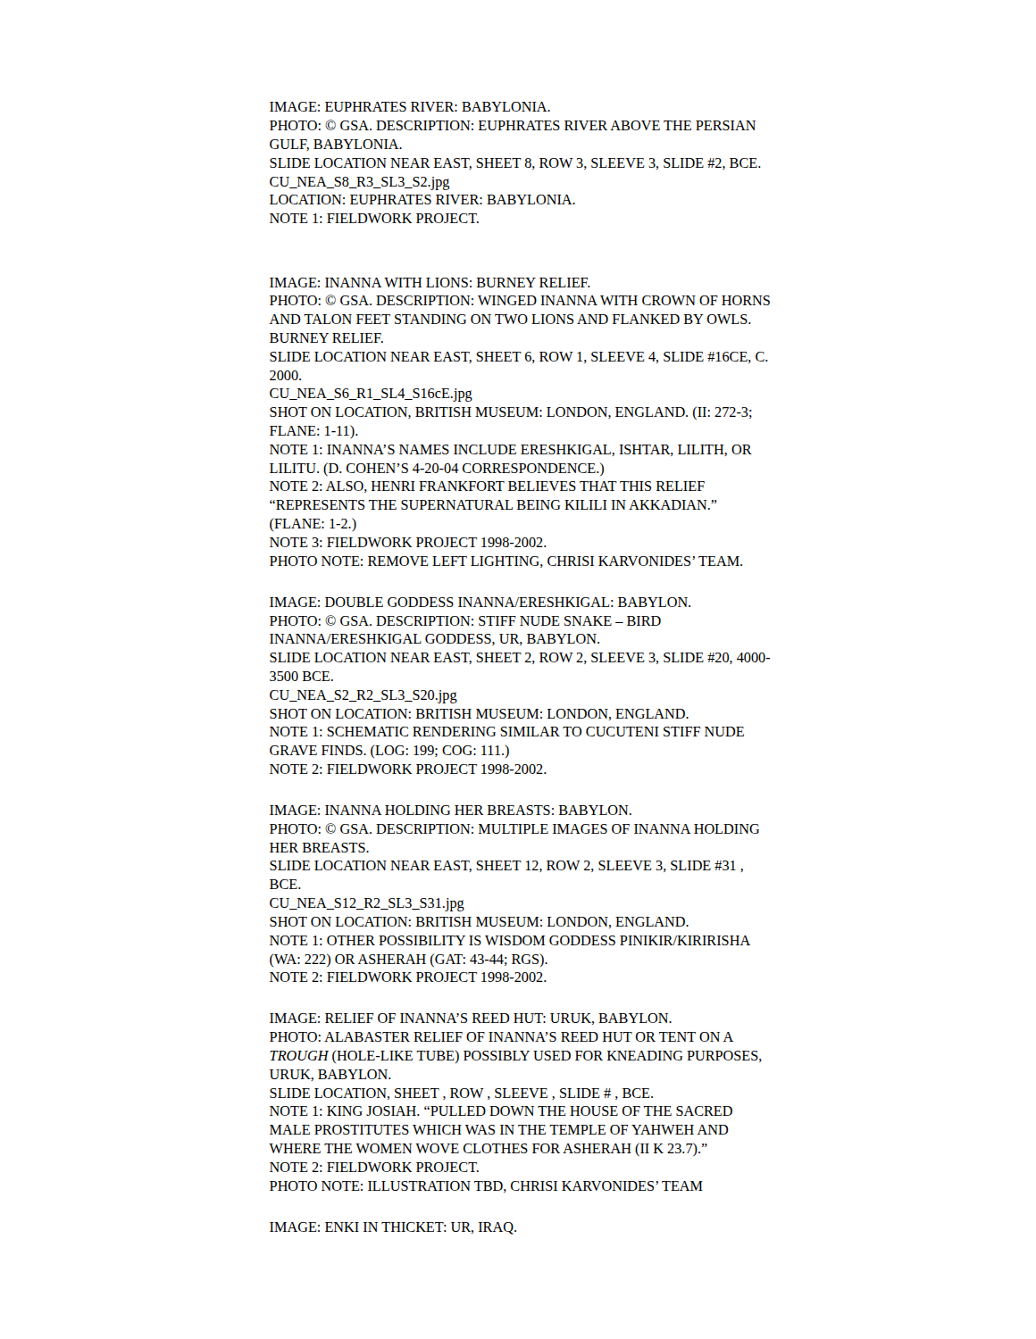IMAGE: EUPHRATES RIVER: BABYLONIA.
PHOTO: © GSA. DESCRIPTION: EUPHRATES RIVER ABOVE THE PERSIAN GULF, BABYLONIA.
SLIDE LOCATION NEAR EAST, SHEET 8, ROW 3, SLEEVE 3, SLIDE #2, BCE.
CU_NEA_S8_R3_SL3_S2.jpg
LOCATION: EUPHRATES RIVER: BABYLONIA.
NOTE 1: FIELDWORK PROJECT.
IMAGE: INANNA WITH LIONS: BURNEY RELIEF.
PHOTO: © GSA. DESCRIPTION: WINGED INANNA WITH CROWN OF HORNS AND TALON FEET STANDING ON TWO LIONS AND FLANKED BY OWLS. BURNEY RELIEF.
SLIDE LOCATION NEAR EAST, SHEET 6, ROW 1, SLEEVE 4, SLIDE #16cE, c. 2000.
CU_NEA_S6_R1_SL4_S16cE.jpg
SHOT ON LOCATION, BRITISH MUSEUM: LONDON, ENGLAND. (II: 272-3; FLANE: 1-11).
NOTE 1: INANNA’S NAMES INCLUDE ERESHKIGAL, ISHTAR, LILITH, OR LILITU. (D. COHEN’S 4-20-04 CORRESPONDENCE.)
NOTE 2: ALSO, HENRI FRANKFORT BELIEVES THAT THIS RELIEF “REPRESENTS THE SUPERNATURAL BEING KILILI IN AKKADIAN.” (FLANE: 1-2.)
NOTE 3: FIELDWORK PROJECT 1998-2002.
PHOTO NOTE: REMOVE LEFT LIGHTING, CHRISI KARVONIDES’ TEAM.
IMAGE: DOUBLE GODDESS INANNA/ERESHKIGAL: BABYLON.
PHOTO: © GSA. DESCRIPTION: STIFF NUDE SNAKE – BIRD INANNA/ERESHKIGAL GODDESS, UR, BABYLON.
SLIDE LOCATION NEAR EAST, SHEET 2, ROW 2, SLEEVE 3, SLIDE #20, 4000-3500 BCE.
CU_NEA_S2_R2_SL3_S20.jpg
SHOT ON LOCATION: BRITISH MUSEUM: LONDON, ENGLAND.
NOTE 1: SCHEMATIC RENDERING SIMILAR TO CUCUTENI STIFF NUDE GRAVE FINDS. (LOG: 199; COG: 111.)
NOTE 2: FIELDWORK PROJECT 1998-2002.
IMAGE: INANNA HOLDING HER BREASTS: BABYLON.
PHOTO: © GSA. DESCRIPTION: MULTIPLE IMAGES OF INANNA HOLDING HER BREASTS.
SLIDE LOCATION NEAR EAST, SHEET 12, ROW 2, SLEEVE 3, SLIDE #31 , BCE.
CU_NEA_S12_R2_SL3_S31.jpg
SHOT ON LOCATION: BRITISH MUSEUM: LONDON, ENGLAND.
NOTE 1: OTHER POSSIBILITY IS WISDOM GODDESS PINIKIR/KIRIRISHA (WA: 222) OR ASHERAH (GAT: 43-44; RGS).
NOTE 2: FIELDWORK PROJECT 1998-2002.
IMAGE: RELIEF OF INANNA’S REED HUT: URUK, BABYLON.
PHOTO: ALABASTER RELIEF OF INANNA’S REED HUT OR TENT ON A TROUGH (HOLE-LIKE TUBE) POSSIBLY USED FOR KNEADING PURPOSES, URUK, BABYLON.
SLIDE LOCATION, SHEET , ROW , SLEEVE , SLIDE # , BCE.
NOTE 1: KING JOSIAH. “PULLED DOWN THE HOUSE OF THE SACRED MALE PROSTITUTES WHICH WAS IN THE TEMPLE OF YAHWEH AND WHERE THE WOMEN WOVE CLOTHES FOR ASHERAH (II K 23.7).”
NOTE 2: FIELDWORK PROJECT.
PHOTO NOTE: ILLUSTRATION TBD, CHRISI KARVONIDES’ TEAM
IMAGE: ENKI IN THICKET: UR, IRAQ.